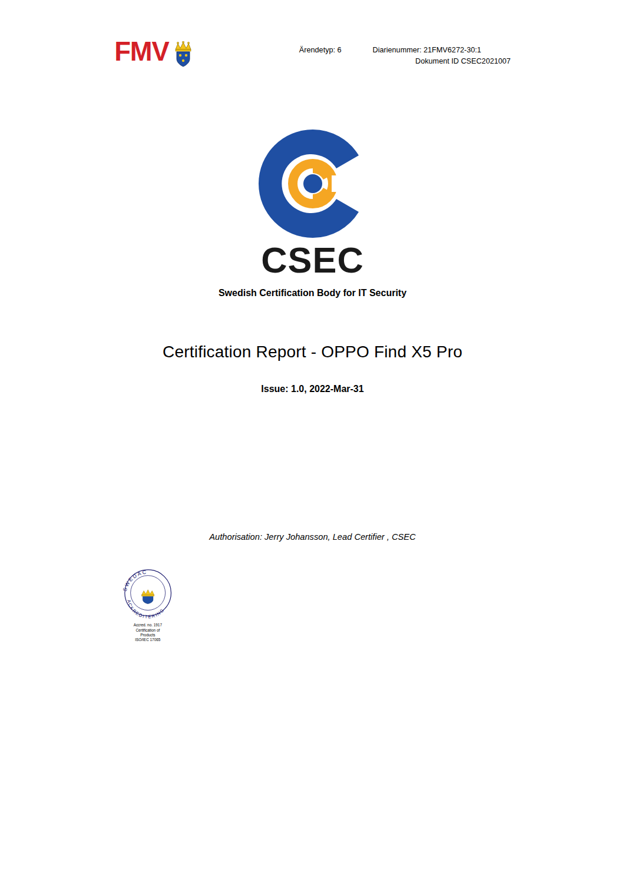FMV
Ärendetyp: 6 Diarienummer: 21FMV6272-30:1
Dokument ID CSEC2021007
CSEC
Swedish Certification Body for IT Security
Certification Report - OPPO Find X5 Pro
Issue: 1.0, 2022-Mar-31
Authorisation: Jerry Johansson, Lead Certifier , CSEC
SWEDAC ACKREDITERING
Accred. no. 1917
Certification of
Products
ISO/IEC 17065